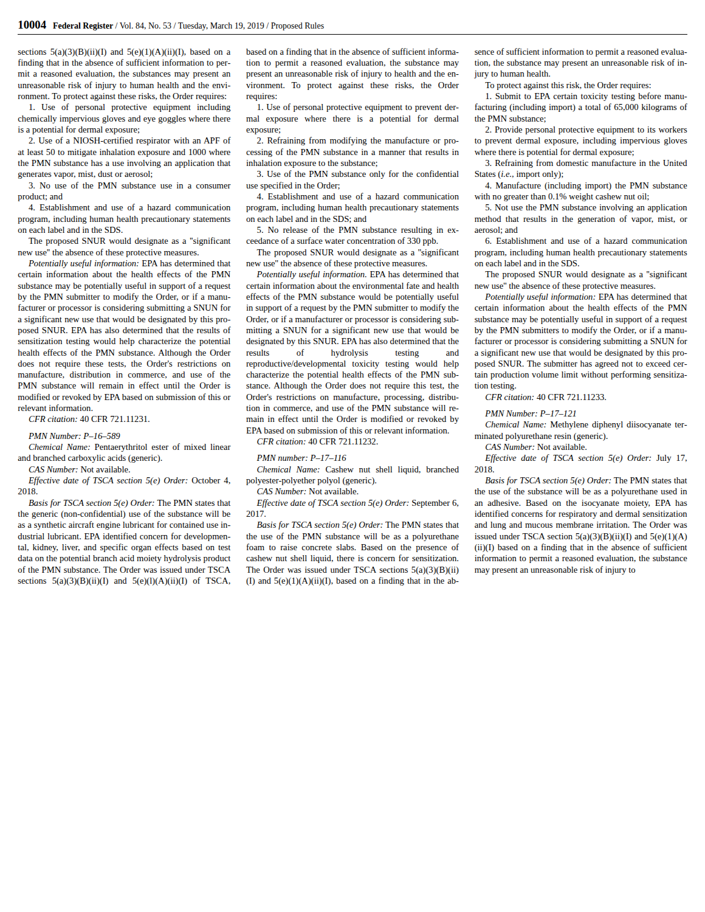10004 Federal Register / Vol. 84, No. 53 / Tuesday, March 19, 2019 / Proposed Rules
sections 5(a)(3)(B)(ii)(I) and 5(e)(1)(A)(ii)(I), based on a finding that in the absence of sufficient information to permit a reasoned evaluation, the substances may present an unreasonable risk of injury to human health and the environment. To protect against these risks, the Order requires:
1. Use of personal protective equipment including chemically impervious gloves and eye goggles where there is a potential for dermal exposure;
2. Use of a NIOSH-certified respirator with an APF of at least 50 to mitigate inhalation exposure and 1000 where the PMN substance has a use involving an application that generates vapor, mist, dust or aerosol;
3. No use of the PMN substance use in a consumer product; and
4. Establishment and use of a hazard communication program, including human health precautionary statements on each label and in the SDS.
The proposed SNUR would designate as a ''significant new use'' the absence of these protective measures.
Potentially useful information: EPA has determined that certain information about the health effects of the PMN substance may be potentially useful in support of a request by the PMN submitter to modify the Order, or if a manufacturer or processor is considering submitting a SNUN for a significant new use that would be designated by this proposed SNUR. EPA has also determined that the results of sensitization testing would help characterize the potential health effects of the PMN substance. Although the Order does not require these tests, the Order's restrictions on manufacture, distribution in commerce, and use of the PMN substance will remain in effect until the Order is modified or revoked by EPA based on submission of this or relevant information.
CFR citation: 40 CFR 721.11231.
PMN Number: P–16–589
Chemical Name: Pentaerythritol ester of mixed linear and branched carboxylic acids (generic).
CAS Number: Not available.
Effective date of TSCA section 5(e) Order: October 4, 2018.
Basis for TSCA section 5(e) Order: The PMN states that the generic (non-confidential) use of the substance will be as a synthetic aircraft engine lubricant for contained use industrial lubricant. EPA identified concern for developmental, kidney, liver, and specific organ effects based on test data on the potential branch acid moiety hydrolysis product of the PMN substance. The Order was issued under TSCA sections 5(a)(3)(B)(ii)(I) and 5(e)(l)(A)(ii)(I) of TSCA, based on a finding that in the absence of sufficient information to permit a reasoned evaluation, the substance may present an unreasonable risk of injury to health and the environment. To protect against these risks, the Order requires:
1. Use of personal protective equipment to prevent dermal exposure where there is a potential for dermal exposure;
2. Refraining from modifying the manufacture or processing of the PMN substance in a manner that results in inhalation exposure to the substance;
3. Use of the PMN substance only for the confidential use specified in the Order;
4. Establishment and use of a hazard communication program, including human health precautionary statements on each label and in the SDS; and
5. No release of the PMN substance resulting in exceedance of a surface water concentration of 330 ppb.
The proposed SNUR would designate as a ''significant new use'' the absence of these protective measures.
Potentially useful information. EPA has determined that certain information about the environmental fate and health effects of the PMN substance would be potentially useful in support of a request by the PMN submitter to modify the Order, or if a manufacturer or processor is considering submitting a SNUN for a significant new use that would be designated by this SNUR. EPA has also determined that the results of hydrolysis testing and reproductive/developmental toxicity testing would help characterize the potential health effects of the PMN substance. Although the Order does not require this test, the Order's restrictions on manufacture, processing, distribution in commerce, and use of the PMN substance will remain in effect until the Order is modified or revoked by EPA based on submission of this or relevant information.
CFR citation: 40 CFR 721.11232.
PMN number: P–17–116
Chemical Name: Cashew nut shell liquid, branched polyester-polyether polyol (generic).
CAS Number: Not available.
Effective date of TSCA section 5(e) Order: September 6, 2017.
Basis for TSCA section 5(e) Order: The PMN states that the use of the PMN substance will be as a polyurethane foam to raise concrete slabs. Based on the presence of cashew nut shell liquid, there is concern for sensitization. The Order was issued under TSCA sections 5(a)(3)(B)(ii)(I) and 5(e)(1)(A)(ii)(I), based on a finding that in the absence of sufficient information to permit a reasoned evaluation, the substance may present an unreasonable risk of injury to human health.
To protect against this risk, the Order requires:
1. Submit to EPA certain toxicity testing before manufacturing (including import) a total of 65,000 kilograms of the PMN substance;
2. Provide personal protective equipment to its workers to prevent dermal exposure, including impervious gloves where there is potential for dermal exposure;
3. Refraining from domestic manufacture in the United States (i.e., import only);
4. Manufacture (including import) the PMN substance with no greater than 0.1% weight cashew nut oil;
5. Not use the PMN substance involving an application method that results in the generation of vapor, mist, or aerosol; and
6. Establishment and use of a hazard communication program, including human health precautionary statements on each label and in the SDS.
The proposed SNUR would designate as a ''significant new use'' the absence of these protective measures.
Potentially useful information: EPA has determined that certain information about the health effects of the PMN substance may be potentially useful in support of a request by the PMN submitters to modify the Order, or if a manufacturer or processor is considering submitting a SNUN for a significant new use that would be designated by this proposed SNUR. The submitter has agreed not to exceed certain production volume limit without performing sensitization testing.
CFR citation: 40 CFR 721.11233.
PMN Number: P–17–121
Chemical Name: Methylene diphenyl diisocyanate terminated polyurethane resin (generic).
CAS Number: Not available.
Effective date of TSCA section 5(e) Order: July 17, 2018.
Basis for TSCA section 5(e) Order: The PMN states that the use of the substance will be as a polyurethane used in an adhesive. Based on the isocyanate moiety, EPA has identified concerns for respiratory and dermal sensitization and lung and mucous membrane irritation. The Order was issued under TSCA section 5(a)(3)(B)(ii)(I) and 5(e)(1)(A)(ii)(I) based on a finding that in the absence of sufficient information to permit a reasoned evaluation, the substance may present an unreasonable risk of injury to